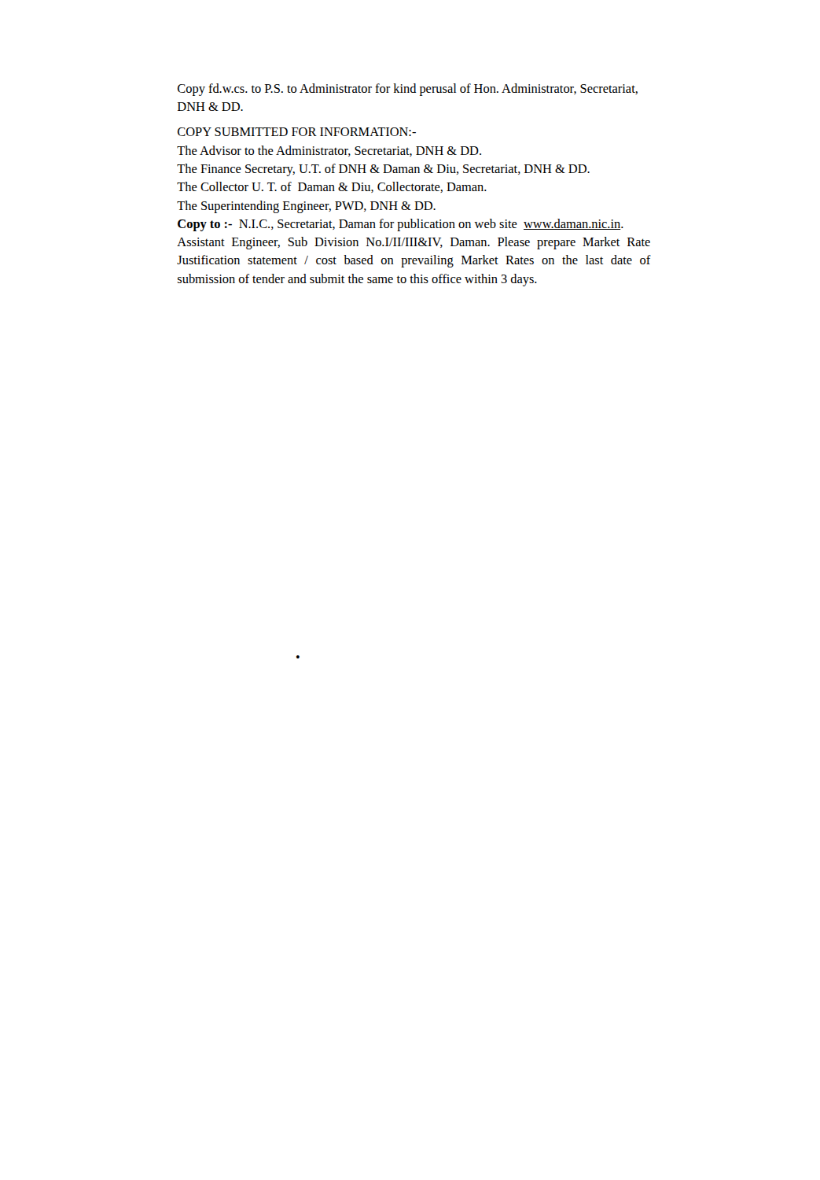Copy fd.w.cs. to P.S. to Administrator for kind perusal of Hon. Administrator, Secretariat, DNH & DD.
COPY SUBMITTED FOR INFORMATION:-
The Advisor to the Administrator, Secretariat, DNH & DD.
The Finance Secretary, U.T. of DNH & Daman & Diu, Secretariat, DNH & DD.
The Collector U. T. of Daman & Diu, Collectorate, Daman.
The Superintending Engineer, PWD, DNH & DD.
Copy to :- N.I.C., Secretariat, Daman for publication on web site www.daman.nic.in.
Assistant Engineer, Sub Division No.I/II/III&IV, Daman. Please prepare Market Rate Justification statement / cost based on prevailing Market Rates on the last date of submission of tender and submit the same to this office within 3 days.
•